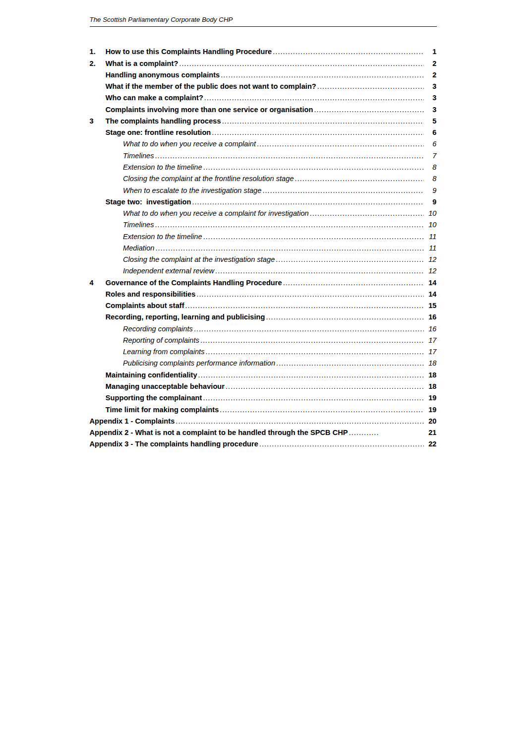The Scottish Parliamentary Corporate Body CHP
1. How to use this Complaints Handling Procedure .................................................................................................................. 1
2. What is a complaint? .................................................................................................................. 2
Handling anonymous complaints .................................................................................................................. 2
What if the member of the public does not want to complain? .................................................................................................................. 3
Who can make a complaint? .................................................................................................................. 3
Complaints involving more than one service or organisation .................................................................................................................. 3
3 The complaints handling process .................................................................................................................. 5
Stage one: frontline resolution .................................................................................................................. 6
What to do when you receive a complaint .................................................................................................................. 6
Timelines .................................................................................................................. 7
Extension to the timeline .................................................................................................................. 8
Closing the complaint at the frontline resolution stage .................................................................................................................. 8
When to escalate to the investigation stage .................................................................................................................. 9
Stage two: investigation .................................................................................................................. 9
What to do when you receive a complaint for investigation .................................................................................................................. 10
Timelines .................................................................................................................. 10
Extension to the timeline .................................................................................................................. 11
Mediation .................................................................................................................. 11
Closing the complaint at the investigation stage .................................................................................................................. 12
Independent external review .................................................................................................................. 12
4 Governance of the Complaints Handling Procedure .................................................................................................................. 14
Roles and responsibilities .................................................................................................................. 14
Complaints about staff .................................................................................................................. 15
Recording, reporting, learning and publicising .................................................................................................................. 16
Recording complaints .................................................................................................................. 16
Reporting of complaints .................................................................................................................. 17
Learning from complaints .................................................................................................................. 17
Publicising complaints performance information .................................................................................................................. 18
Maintaining confidentiality .................................................................................................................. 18
Managing unacceptable behaviour .................................................................................................................. 18
Supporting the complainant .................................................................................................................. 19
Time limit for making complaints .................................................................................................................. 19
Appendix 1 - Complaints .................................................................................................................. 20
Appendix 2 - What is not a complaint to be handled through the SPCB CHP ............ 21
Appendix 3 - The complaints handling procedure .................................................................................................................. 22